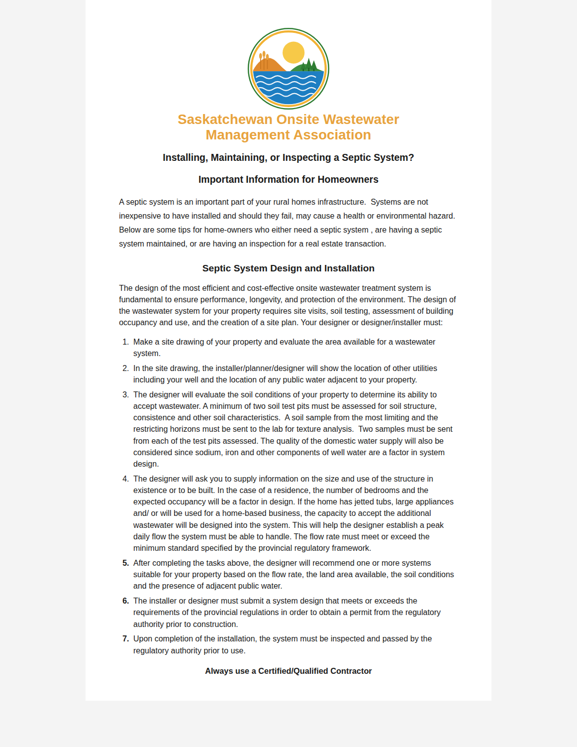Saskatchewan Onsite Wastewater
Management Association
Installing, Maintaining, or Inspecting a Septic System?
Important Information for Homeowners
A septic system is an important part of your rural homes infrastructure. Systems are not inexpensive to have installed and should they fail, may cause a health or environmental hazard. Below are some tips for home-owners who either need a septic system , are having a septic system maintained, or are having an inspection for a real estate transaction.
Septic System Design and Installation
The design of the most efficient and cost-effective onsite wastewater treatment system is fundamental to ensure performance, longevity, and protection of the environment. The design of the wastewater system for your property requires site visits, soil testing, assessment of building occupancy and use, and the creation of a site plan. Your designer or designer/installer must:
Make a site drawing of your property and evaluate the area available for a wastewater system.
In the site drawing, the installer/planner/designer will show the location of other utilities including your well and the location of any public water adjacent to your property.
The designer will evaluate the soil conditions of your property to determine its ability to accept wastewater. A minimum of two soil test pits must be assessed for soil structure, consistence and other soil characteristics. A soil sample from the most limiting and the restricting horizons must be sent to the lab for texture analysis. Two samples must be sent from each of the test pits assessed. The quality of the domestic water supply will also be considered since sodium, iron and other components of well water are a factor in system design.
The designer will ask you to supply information on the size and use of the structure in existence or to be built. In the case of a residence, the number of bedrooms and the expected occupancy will be a factor in design. If the home has jetted tubs, large appliances and/ or will be used for a home-based business, the capacity to accept the additional wastewater will be designed into the system. This will help the designer establish a peak daily flow the system must be able to handle. The flow rate must meet or exceed the minimum standard specified by the provincial regulatory framework.
After completing the tasks above, the designer will recommend one or more systems suitable for your property based on the flow rate, the land area available, the soil conditions and the presence of adjacent public water.
The installer or designer must submit a system design that meets or exceeds the requirements of the provincial regulations in order to obtain a permit from the regulatory authority prior to construction.
Upon completion of the installation, the system must be inspected and passed by the regulatory authority prior to use.
Always use a Certified/Qualified Contractor